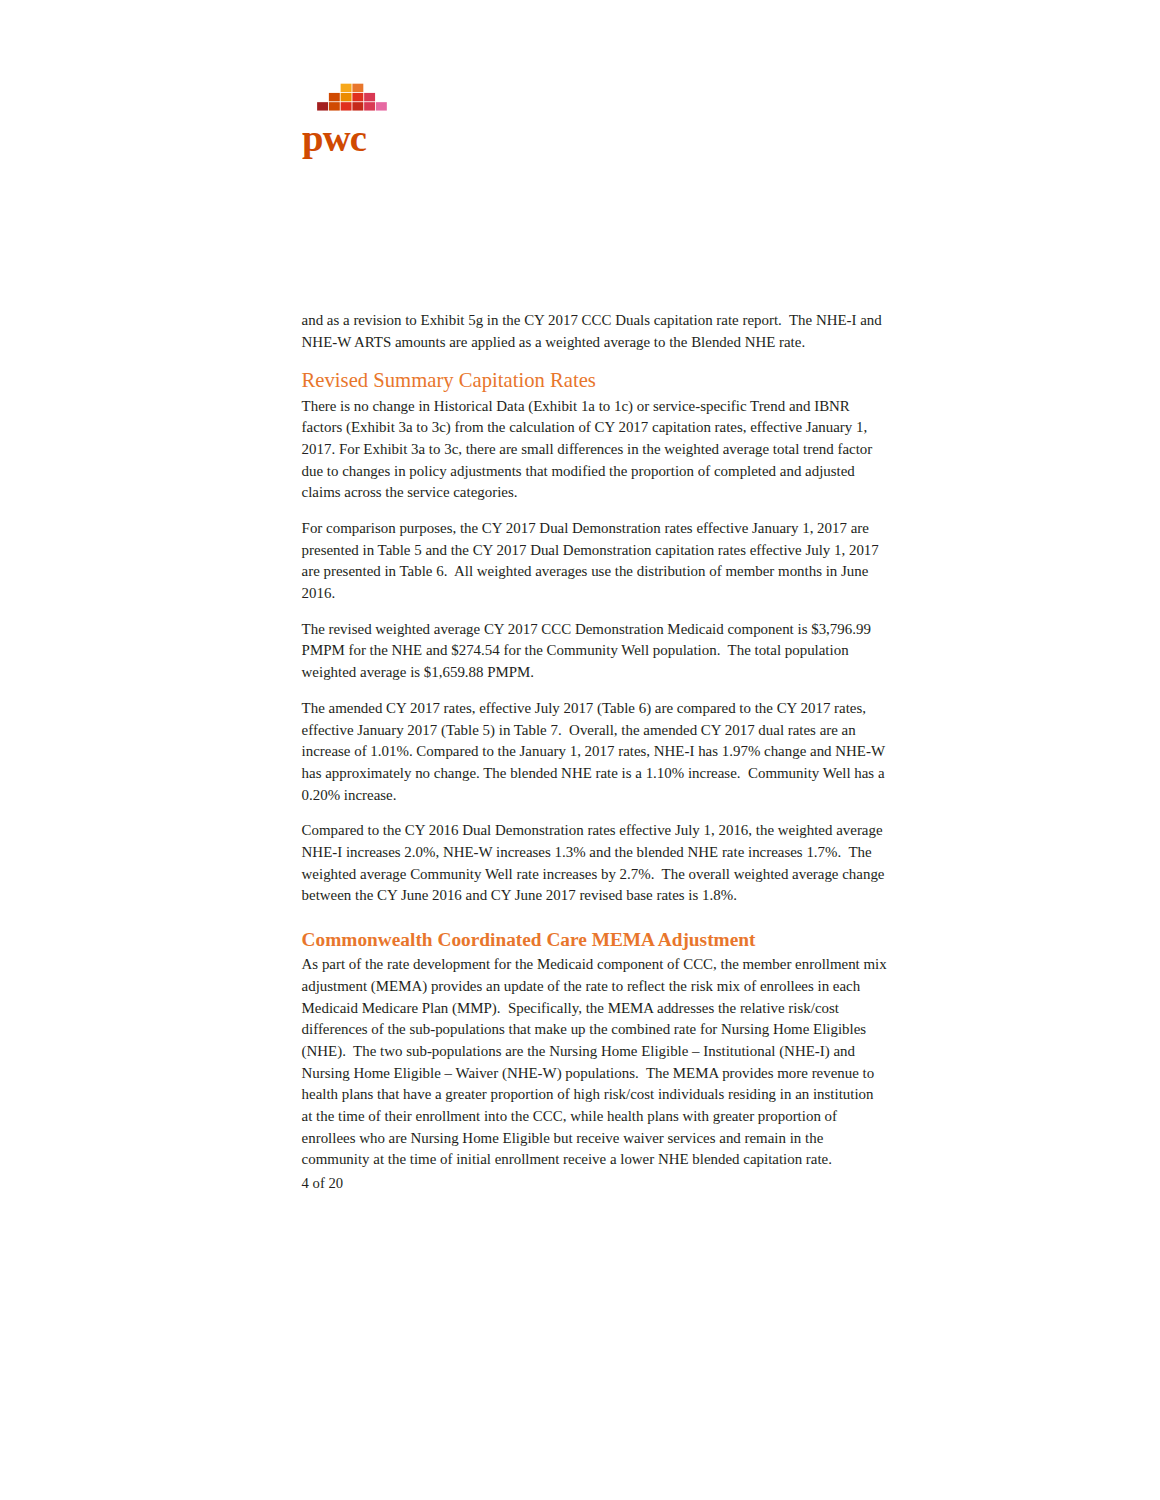pwc
and as a revision to Exhibit 5g in the CY 2017 CCC Duals capitation rate report. The NHE-I and NHE-W ARTS amounts are applied as a weighted average to the Blended NHE rate.
Revised Summary Capitation Rates
There is no change in Historical Data (Exhibit 1a to 1c) or service-specific Trend and IBNR factors (Exhibit 3a to 3c) from the calculation of CY 2017 capitation rates, effective January 1, 2017. For Exhibit 3a to 3c, there are small differences in the weighted average total trend factor due to changes in policy adjustments that modified the proportion of completed and adjusted claims across the service categories.
For comparison purposes, the CY 2017 Dual Demonstration rates effective January 1, 2017 are presented in Table 5 and the CY 2017 Dual Demonstration capitation rates effective July 1, 2017 are presented in Table 6. All weighted averages use the distribution of member months in June 2016.
The revised weighted average CY 2017 CCC Demonstration Medicaid component is $3,796.99 PMPM for the NHE and $274.54 for the Community Well population. The total population weighted average is $1,659.88 PMPM.
The amended CY 2017 rates, effective July 2017 (Table 6) are compared to the CY 2017 rates, effective January 2017 (Table 5) in Table 7. Overall, the amended CY 2017 dual rates are an increase of 1.01%. Compared to the January 1, 2017 rates, NHE-I has 1.97% change and NHE-W has approximately no change. The blended NHE rate is a 1.10% increase. Community Well has a 0.20% increase.
Compared to the CY 2016 Dual Demonstration rates effective July 1, 2016, the weighted average NHE-I increases 2.0%, NHE-W increases 1.3% and the blended NHE rate increases 1.7%. The weighted average Community Well rate increases by 2.7%. The overall weighted average change between the CY June 2016 and CY June 2017 revised base rates is 1.8%.
Commonwealth Coordinated Care MEMA Adjustment
As part of the rate development for the Medicaid component of CCC, the member enrollment mix adjustment (MEMA) provides an update of the rate to reflect the risk mix of enrollees in each Medicaid Medicare Plan (MMP). Specifically, the MEMA addresses the relative risk/cost differences of the sub-populations that make up the combined rate for Nursing Home Eligibles (NHE). The two sub-populations are the Nursing Home Eligible – Institutional (NHE-I) and Nursing Home Eligible – Waiver (NHE-W) populations. The MEMA provides more revenue to health plans that have a greater proportion of high risk/cost individuals residing in an institution at the time of their enrollment into the CCC, while health plans with greater proportion of enrollees who are Nursing Home Eligible but receive waiver services and remain in the community at the time of initial enrollment receive a lower NHE blended capitation rate.
4 of 20